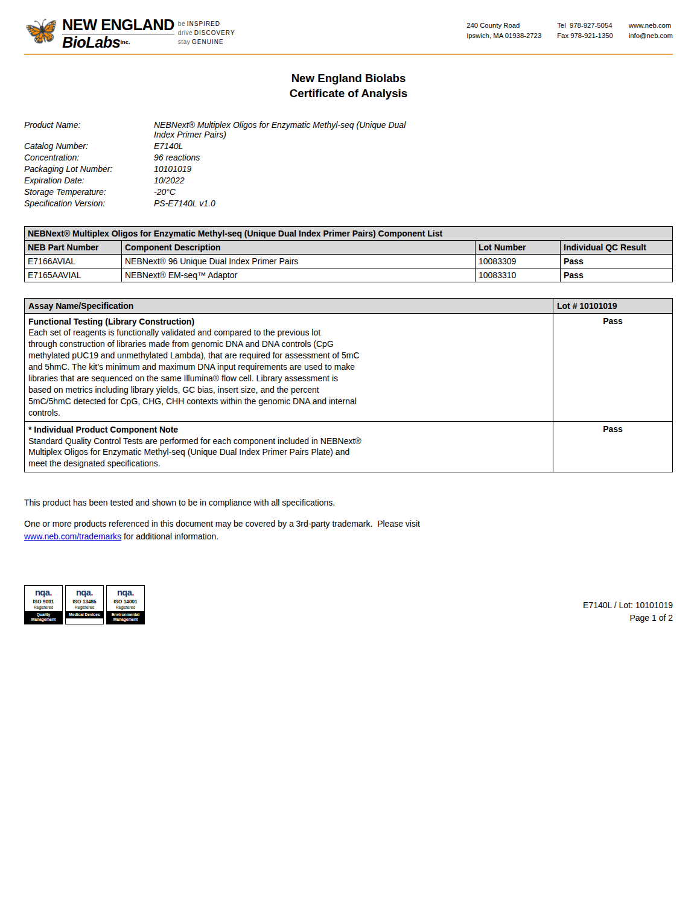🦋
NEW ENGLAND
BioLabs Inc.
be INSPIRED
drive DISCOVERY
stay GENUINE
240 County Road
Ipswich, MA 01938-2723
Tel 978-927-5054
Fax 978-921-1350
www.neb.com
info@neb.com
New England Biolabs
Certificate of Analysis
| Product Name: | NEBNext® Multiplex Oligos for Enzymatic Methyl-seq (Unique Dual Index Primer Pairs) |
| Catalog Number: | E7140L |
| Concentration: | 96 reactions |
| Packaging Lot Number: | 10101019 |
| Expiration Date: | 10/2022 |
| Storage Temperature: | -20°C |
| Specification Version: | PS-E7140L v1.0 |
| NEBNext® Multiplex Oligos for Enzymatic Methyl-seq (Unique Dual Index Primer Pairs) Component List |
| --- |
| NEB Part Number | Component Description | Lot Number | Individual QC Result |
| E7166AVIAL | NEBNext® 96 Unique Dual Index Primer Pairs | 10083309 | Pass |
| E7165AAVIAL | NEBNext® EM-seq™ Adaptor | 10083310 | Pass |
| Assay Name/Specification | Lot # 10101019 |
| --- | --- |
| Functional Testing (Library Construction) Each set of reagents is functionally validated and compared to the previous lot through construction of libraries made from genomic DNA and DNA controls (CpG methylated pUC19 and unmethylated Lambda), that are required for assessment of 5mC and 5hmC. The kit’s minimum and maximum DNA input requirements are used to make libraries that are sequenced on the same Illumina® flow cell. Library assessment is based on metrics including library yields, GC bias, insert size, and the percent 5mC/5hmC detected for CpG, CHG, CHH contexts within the genomic DNA and internal controls. | Pass |
| * Individual Product Component Note Standard Quality Control Tests are performed for each component included in NEBNext® Multiplex Oligos for Enzymatic Methyl-seq (Unique Dual Index Primer Pairs Plate) and meet the designated specifications. | Pass |
This product has been tested and shown to be in compliance with all specifications.
One or more products referenced in this document may be covered by a 3rd-party trademark. Please visit
www.neb.com/trademarks for additional information.
nqa.
ISO 9001
Registered
Quality
Management
nqa.
ISO 13485
Registered
Medical Devices
nqa.
ISO 14001
Registered
Environmental
Management
E7140L / Lot: 10101019
Page 1 of 2